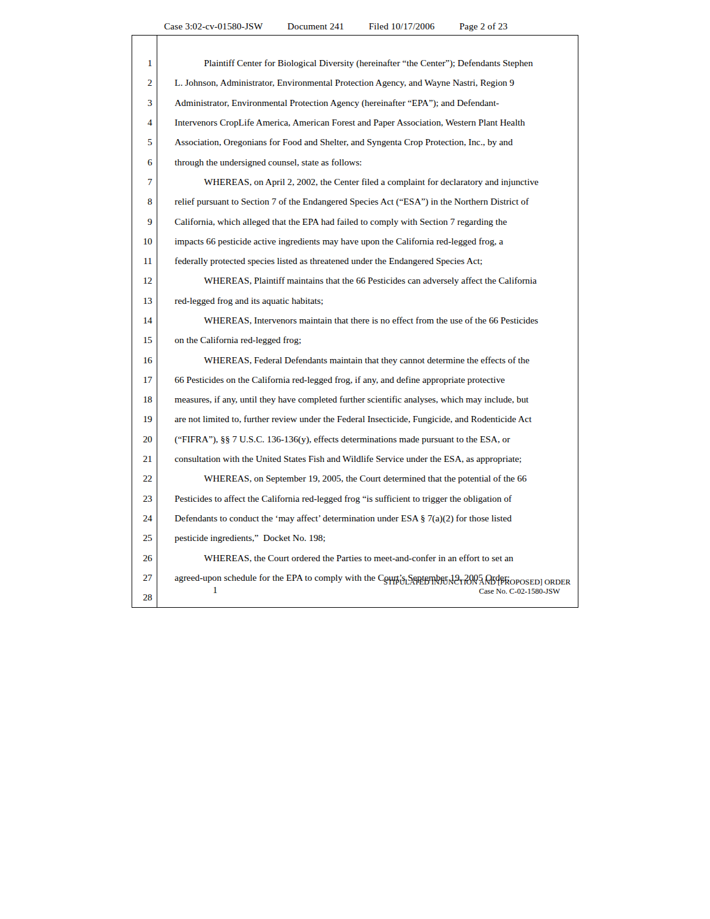Case 3:02-cv-01580-JSW Document 241 Filed 10/17/2006 Page 2 of 23
1
2
3
4
5
6
7
8
9
10
11
12
13
14
15
16
17
18
19
20
21
22
23
24
25
26
27
28
Plaintiff Center for Biological Diversity (hereinafter “the Center”); Defendants Stephen
L. Johnson, Administrator, Environmental Protection Agency, and Wayne Nastri, Region 9
Administrator, Environmental Protection Agency (hereinafter “EPA”); and Defendant-
Intervenors CropLife America, American Forest and Paper Association, Western Plant Health
Association, Oregonians for Food and Shelter, and Syngenta Crop Protection, Inc., by and
through the undersigned counsel, state as follows:
WHEREAS, on April 2, 2002, the Center filed a complaint for declaratory and injunctive
relief pursuant to Section 7 of the Endangered Species Act (“ESA”) in the Northern District of
California, which alleged that the EPA had failed to comply with Section 7 regarding the
impacts 66 pesticide active ingredients may have upon the California red-legged frog, a
federally protected species listed as threatened under the Endangered Species Act;
WHEREAS, Plaintiff maintains that the 66 Pesticides can adversely affect the California
red-legged frog and its aquatic habitats;
WHEREAS, Intervenors maintain that there is no effect from the use of the 66 Pesticides
on the California red-legged frog;
WHEREAS, Federal Defendants maintain that they cannot determine the effects of the
66 Pesticides on the California red-legged frog, if any, and define appropriate protective
measures, if any, until they have completed further scientific analyses, which may include, but
are not limited to, further review under the Federal Insecticide, Fungicide, and Rodenticide Act
(“FIFRA”), §§ 7 U.S.C. 136-136(y), effects determinations made pursuant to the ESA, or
consultation with the United States Fish and Wildlife Service under the ESA, as appropriate;
WHEREAS, on September 19, 2005, the Court determined that the potential of the 66
Pesticides to affect the California red-legged frog “is sufficient to trigger the obligation of
Defendants to conduct the ‘may affect’ determination under ESA § 7(a)(2) for those listed
pesticide ingredients,” Docket No. 198;
WHEREAS, the Court ordered the Parties to meet-and-confer in an effort to set an
agreed-upon schedule for the EPA to comply with the Court’s September 19, 2005 Order;
STIPULATED INJUNCTION AND [PROPOSED] ORDER
Case No. C-02-1580-JSW
1